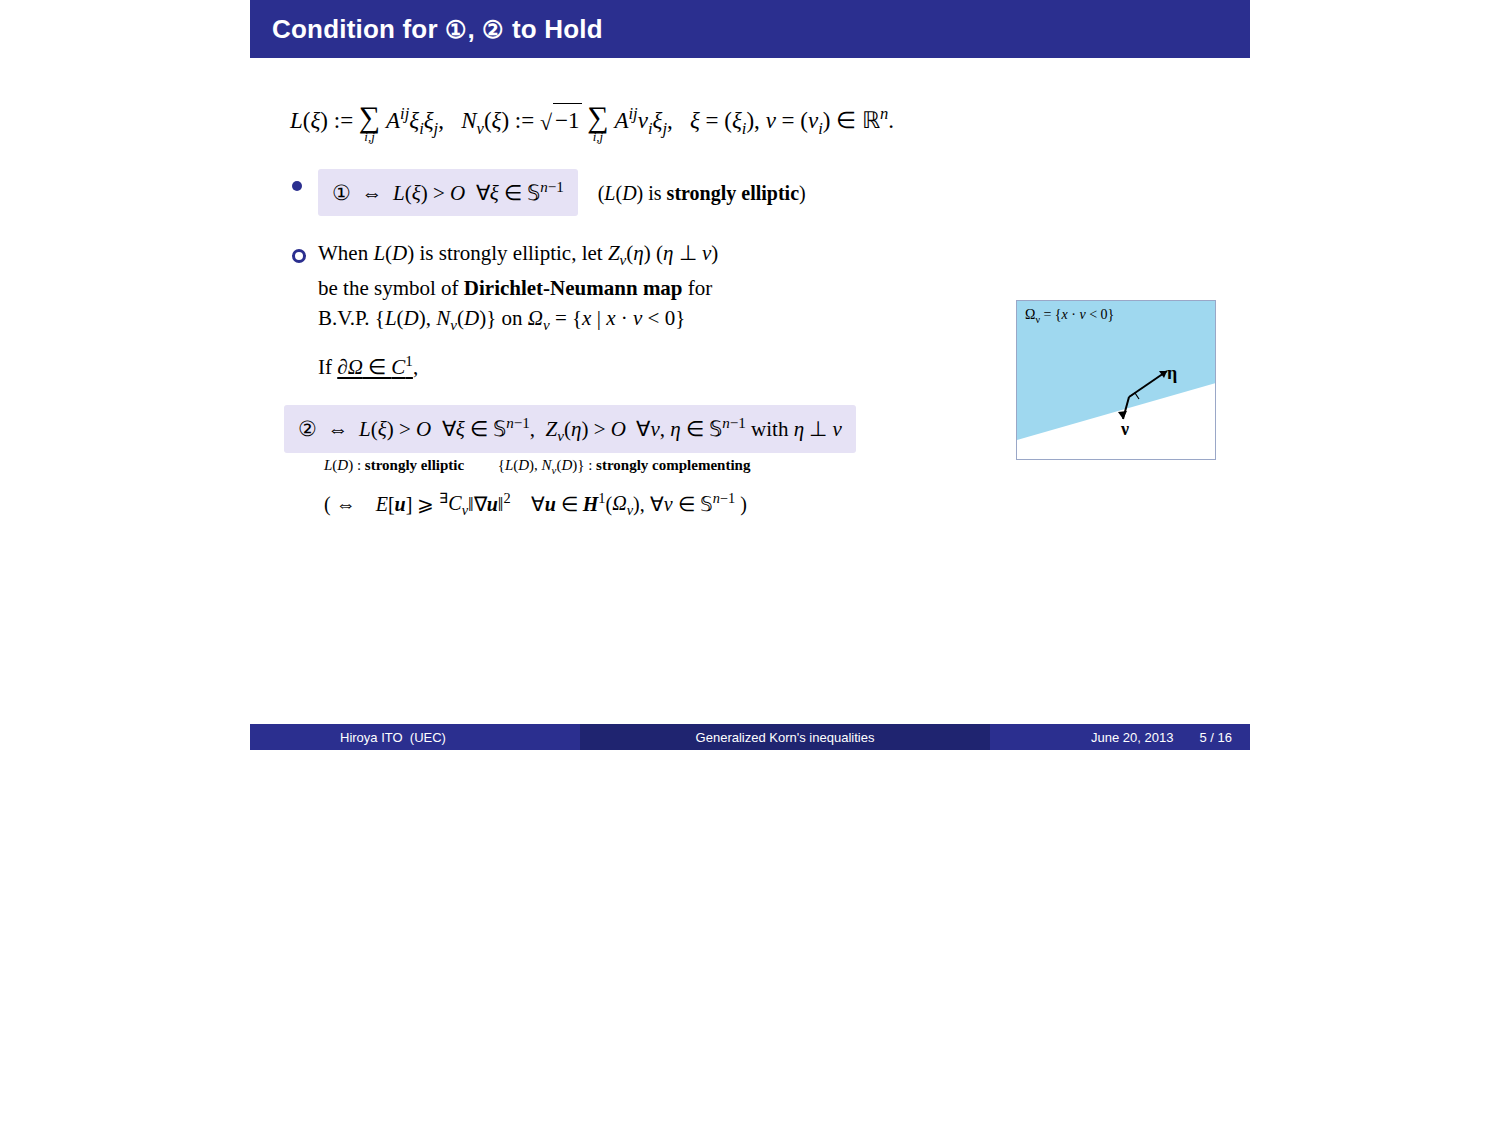Condition for ①, ② to Hold
L(ξ) := ∑i,j Aij ξiξj, Nν(ξ) := √−1 ∑i,j Aij νiξj, ξ = (ξi), ν = (νi) ∈ ℝn.
① ⇔ L(ξ) > O ∀ξ ∈ 𝕊n−1 (L(D) is strongly elliptic)
When L(D) is strongly elliptic, let Zν(η) (η ⊥ ν)
be the symbol of Dirichlet-Neumann map for
B.V.P. {L(D), Nν(D)} on Ων = {x | x · ν < 0}
If ∂Ω ∈ C1,
② ⇔ L(ξ) > O ∀ξ ∈ 𝕊n−1, Zν(η) > O ∀ν, η ∈ 𝕊n−1 with η ⊥ ν
L(D) : strongly elliptic {L(D), Nν(D)} : strongly complementing
( ⇔ E[u] ⩾ ∃Cν‖∇u‖2 ∀u ∈ H1(Ων), ∀ν ∈ 𝕊n−1 )
Ων = {x · ν < 0}
η
ν
Hiroya ITO (UEC)
Generalized Korn's inequalities
June 20, 20135 / 16